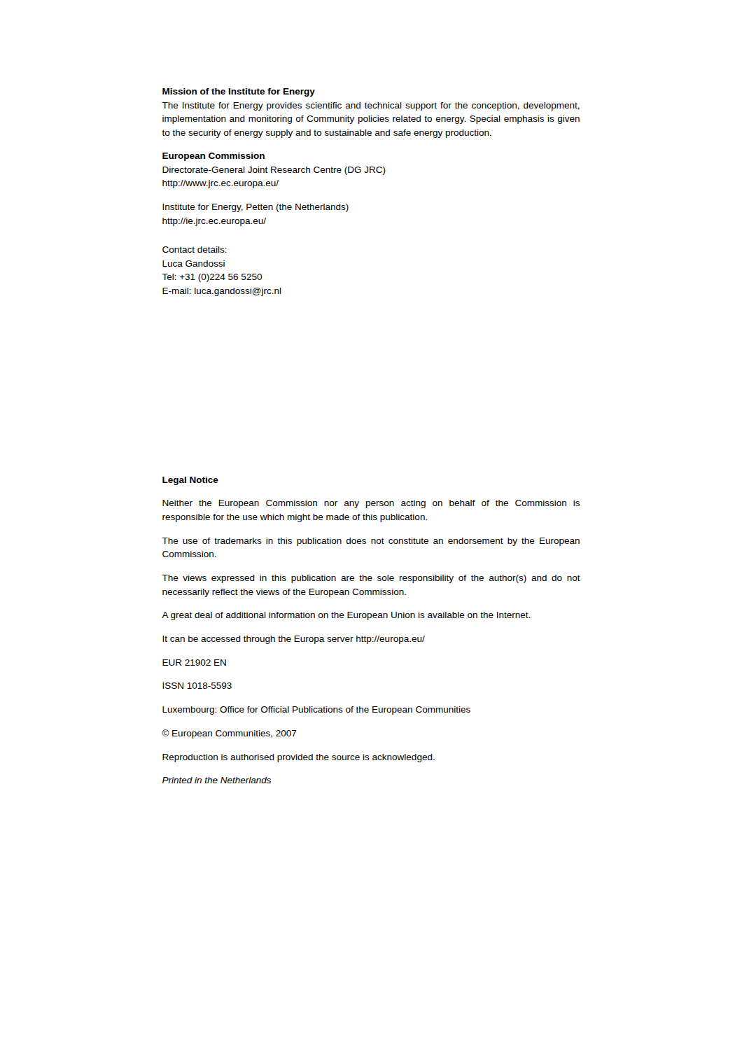Mission of the Institute for Energy
The Institute for Energy provides scientific and technical support for the conception, development, implementation and monitoring of Community policies related to energy. Special emphasis is given to the security of energy supply and to sustainable and safe energy production.
European Commission
Directorate-General Joint Research Centre (DG JRC)
http://www.jrc.ec.europa.eu/
Institute for Energy, Petten (the Netherlands)
http://ie.jrc.ec.europa.eu/
Contact details:
Luca Gandossi
Tel: +31 (0)224 56 5250
E-mail: luca.gandossi@jrc.nl
Legal Notice
Neither the European Commission nor any person acting on behalf of the Commission is responsible for the use which might be made of this publication.
The use of trademarks in this publication does not constitute an endorsement by the European Commission.
The views expressed in this publication are the sole responsibility of the author(s) and do not necessarily reflect the views of the European Commission.
A great deal of additional information on the European Union is available on the Internet.
It can be accessed through the Europa server http://europa.eu/
EUR 21902 EN
ISSN 1018-5593
Luxembourg: Office for Official Publications of the European Communities
© European Communities, 2007
Reproduction is authorised provided the source is acknowledged.
Printed in the Netherlands